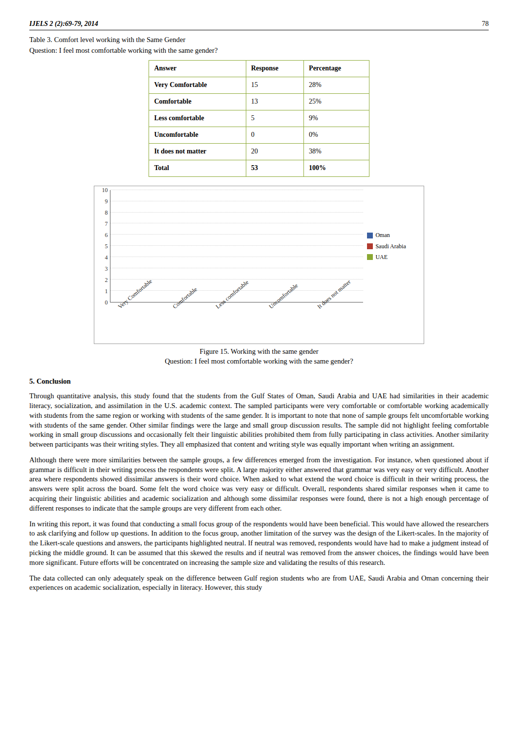IJELS 2 (2):69-79, 2014
78
Table 3. Comfort level working with the Same Gender
Question: I feel most comfortable working with the same gender?
| Answer | Response | Percentage |
| --- | --- | --- |
| Very Comfortable | 15 | 28% |
| Comfortable | 13 | 25% |
| Less comfortable | 5 | 9% |
| Uncomfortable | 0 | 0% |
| It does not matter | 20 | 38% |
| Total | 53 | 100% |
10 9 8 7 6 5 4 3 2 1 0
Oman
Saudi Arabia
UAE
Very Comfortable Comfortable Less comfortable Uncomfortable It does not matter
Figure 15. Working with the same gender
Question: I feel most comfortable working with the same gender?
5. Conclusion
Through quantitative analysis, this study found that the students from the Gulf States of Oman, Saudi Arabia and UAE had similarities in their academic literacy, socialization, and assimilation in the U.S. academic context. The sampled participants were very comfortable or comfortable working academically with students from the same region or working with students of the same gender. It is important to note that none of sample groups felt uncomfortable working with students of the same gender. Other similar findings were the large and small group discussion results. The sample did not highlight feeling comfortable working in small group discussions and occasionally felt their linguistic abilities prohibited them from fully participating in class activities. Another similarity between participants was their writing styles. They all emphasized that content and writing style was equally important when writing an assignment.
Although there were more similarities between the sample groups, a few differences emerged from the investigation. For instance, when questioned about if grammar is difficult in their writing process the respondents were split. A large majority either answered that grammar was very easy or very difficult. Another area where respondents showed dissimilar answers is their word choice. When asked to what extend the word choice is difficult in their writing process, the answers were split across the board. Some felt the word choice was very easy or difficult. Overall, respondents shared similar responses when it came to acquiring their linguistic abilities and academic socialization and although some dissimilar responses were found, there is not a high enough percentage of different responses to indicate that the sample groups are very different from each other.
In writing this report, it was found that conducting a small focus group of the respondents would have been beneficial. This would have allowed the researchers to ask clarifying and follow up questions. In addition to the focus group, another limitation of the survey was the design of the Likert-scales. In the majority of the Likert-scale questions and answers, the participants highlighted neutral. If neutral was removed, respondents would have had to make a judgment instead of picking the middle ground. It can be assumed that this skewed the results and if neutral was removed from the answer choices, the findings would have been more significant. Future efforts will be concentrated on increasing the sample size and validating the results of this research.
The data collected can only adequately speak on the difference between Gulf region students who are from UAE, Saudi Arabia and Oman concerning their experiences on academic socialization, especially in literacy. However, this study